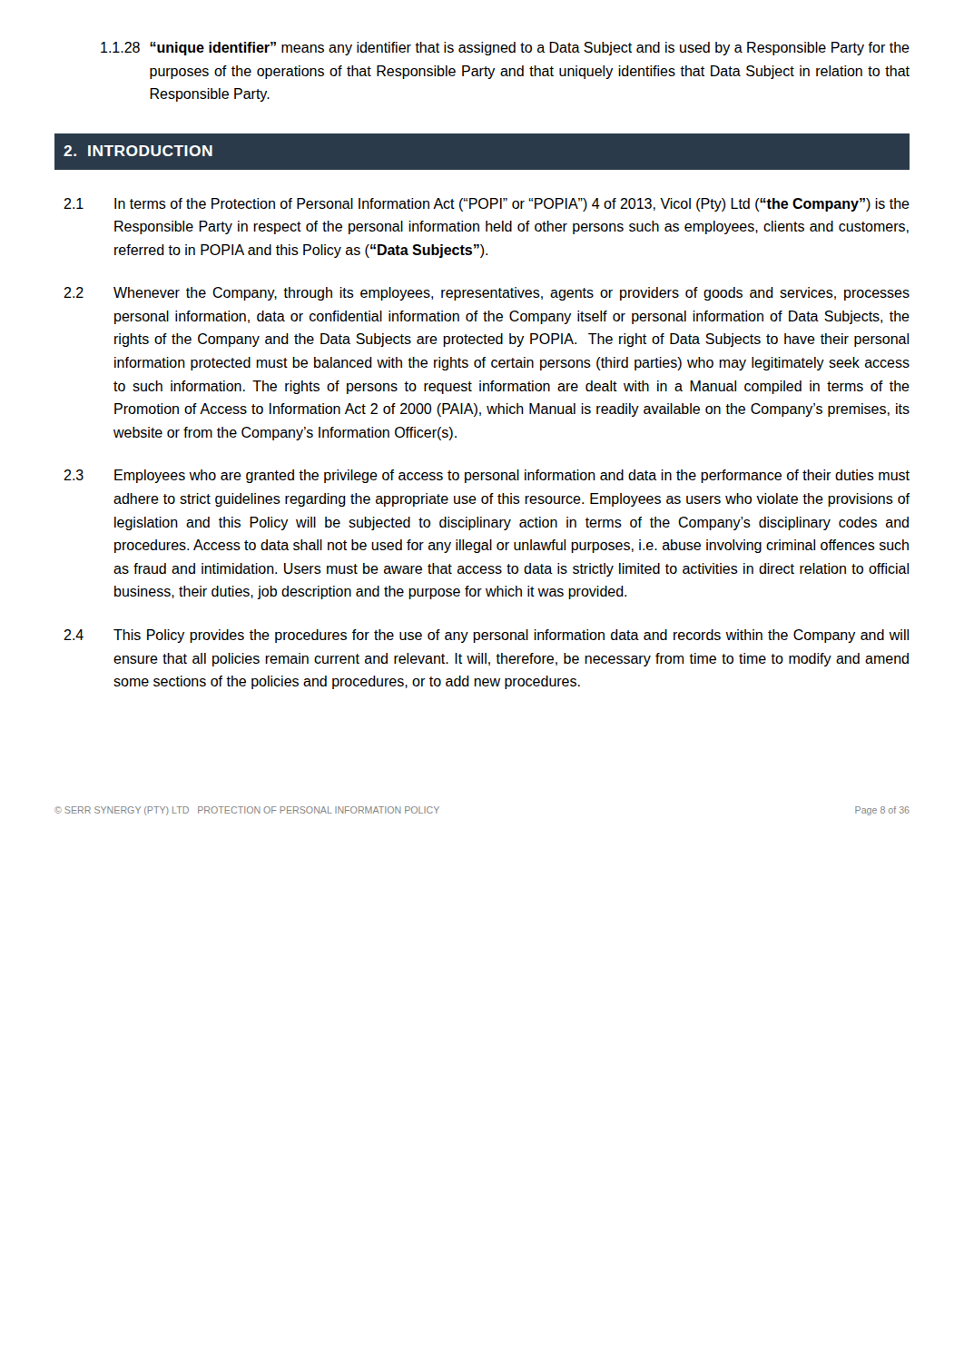1.1.28
“unique identifier” means any identifier that is assigned to a Data Subject and is used by a Responsible Party for the purposes of the operations of that Responsible Party and that uniquely identifies that Data Subject in relation to that Responsible Party.
2. INTRODUCTION
2.1
In terms of the Protection of Personal Information Act (“POPI” or “POPIA”) 4 of 2013, Vicol (Pty) Ltd (“the Company”) is the Responsible Party in respect of the personal information held of other persons such as employees, clients and customers, referred to in POPIA and this Policy as (“Data Subjects”).
2.2
Whenever the Company, through its employees, representatives, agents or providers of goods and services, processes personal information, data or confidential information of the Company itself or personal information of Data Subjects, the rights of the Company and the Data Subjects are protected by POPIA. The right of Data Subjects to have their personal information protected must be balanced with the rights of certain persons (third parties) who may legitimately seek access to such information. The rights of persons to request information are dealt with in a Manual compiled in terms of the Promotion of Access to Information Act 2 of 2000 (PAIA), which Manual is readily available on the Company’s premises, its website or from the Company’s Information Officer(s).
2.3
Employees who are granted the privilege of access to personal information and data in the performance of their duties must adhere to strict guidelines regarding the appropriate use of this resource. Employees as users who violate the provisions of legislation and this Policy will be subjected to disciplinary action in terms of the Company’s disciplinary codes and procedures. Access to data shall not be used for any illegal or unlawful purposes, i.e. abuse involving criminal offences such as fraud and intimidation. Users must be aware that access to data is strictly limited to activities in direct relation to official business, their duties, job description and the purpose for which it was provided.
2.4
This Policy provides the procedures for the use of any personal information data and records within the Company and will ensure that all policies remain current and relevant. It will, therefore, be necessary from time to time to modify and amend some sections of the policies and procedures, or to add new procedures.
© SERR SYNERGY (PTY) LTD PROTECTION OF PERSONAL INFORMATION POLICY
Page 8 of 36